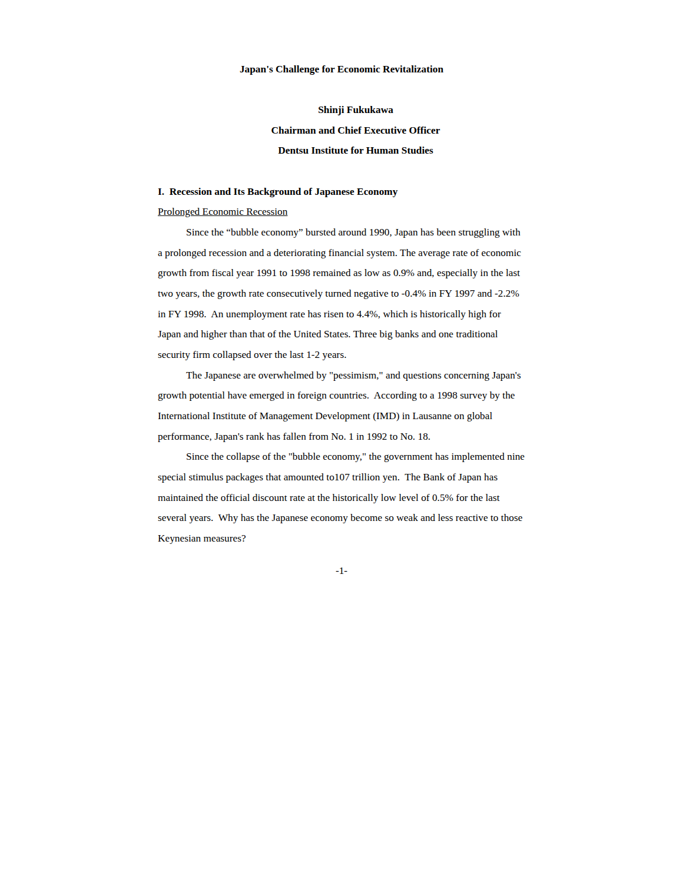Japan's Challenge for Economic Revitalization
Shinji Fukukawa
Chairman and Chief Executive Officer
Dentsu Institute for Human Studies
I. Recession and Its Background of Japanese Economy
Prolonged Economic Recession
Since the “bubble economy” bursted around 1990, Japan has been struggling with a prolonged recession and a deteriorating financial system. The average rate of economic growth from fiscal year 1991 to 1998 remained as low as 0.9% and, especially in the last two years, the growth rate consecutively turned negative to -0.4% in FY 1997 and -2.2% in FY 1998. An unemployment rate has risen to 4.4%, which is historically high for Japan and higher than that of the United States. Three big banks and one traditional security firm collapsed over the last 1-2 years.
The Japanese are overwhelmed by "pessimism," and questions concerning Japan's growth potential have emerged in foreign countries. According to a 1998 survey by the International Institute of Management Development (IMD) in Lausanne on global performance, Japan's rank has fallen from No. 1 in 1992 to No. 18.
Since the collapse of the "bubble economy," the government has implemented nine special stimulus packages that amounted to107 trillion yen. The Bank of Japan has maintained the official discount rate at the historically low level of 0.5% for the last several years. Why has the Japanese economy become so weak and less reactive to those Keynesian measures?
-1-